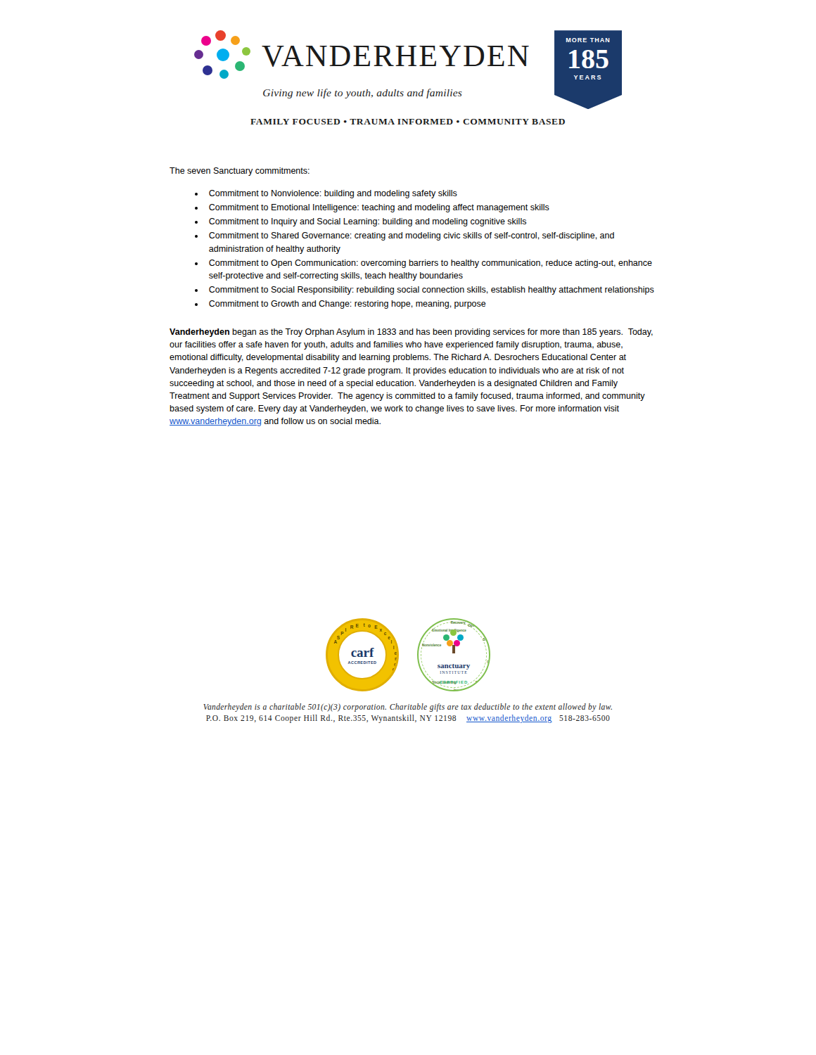VANDERHEYDEN
Giving new life to youth, adults and families
MORE THAN
185
YEARS
FAMILY FOCUSED • TRAUMA INFORMED • COMMUNITY BASED
The seven Sanctuary commitments:
Commitment to Nonviolence: building and modeling safety skills
Commitment to Emotional Intelligence: teaching and modeling affect management skills
Commitment to Inquiry and Social Learning: building and modeling cognitive skills
Commitment to Shared Governance: creating and modeling civic skills of self-control, self-discipline, and administration of healthy authority
Commitment to Open Communication: overcoming barriers to healthy communication, reduce acting-out, enhance self-protective and self-correcting skills, teach healthy boundaries
Commitment to Social Responsibility: rebuilding social connection skills, establish healthy attachment relationships
Commitment to Growth and Change: restoring hope, meaning, purpose
Vanderheyden began as the Troy Orphan Asylum in 1833 and has been providing services for more than 185 years. Today, our facilities offer a safe haven for youth, adults and families who have experienced family disruption, trauma, abuse, emotional difficulty, developmental disability and learning problems. The Richard A. Desrochers Educational Center at Vanderheyden is a Regents accredited 7-12 grade program. It provides education to individuals who are at risk of not succeeding at school, and those in need of a special education. Vanderheyden is a designated Children and Family Treatment and Support Services Provider. The agency is committed to a family focused, trauma informed, and community based system of care. Every day at Vanderheyden, we work to change lives to save lives. For more information visit www.vanderheyden.org and follow us on social media.
A S P I R E t o E x c e l l e n c e
carf
ACCREDITED
Nonviolence Emotional Intelligence Recovery Open Communication Social Responsibility Growth & Change Shared Governance Inquiry Social Learning
sanctuary INSTITUTE
CERTIFIED
Vanderheyden is a charitable 501(c)(3) corporation. Charitable gifts are tax deductible to the extent allowed by law.
P.O. Box 219, 614 Cooper Hill Rd., Rte.355, Wynantskill, NY 12198 www.vanderheyden.org 518-283-6500